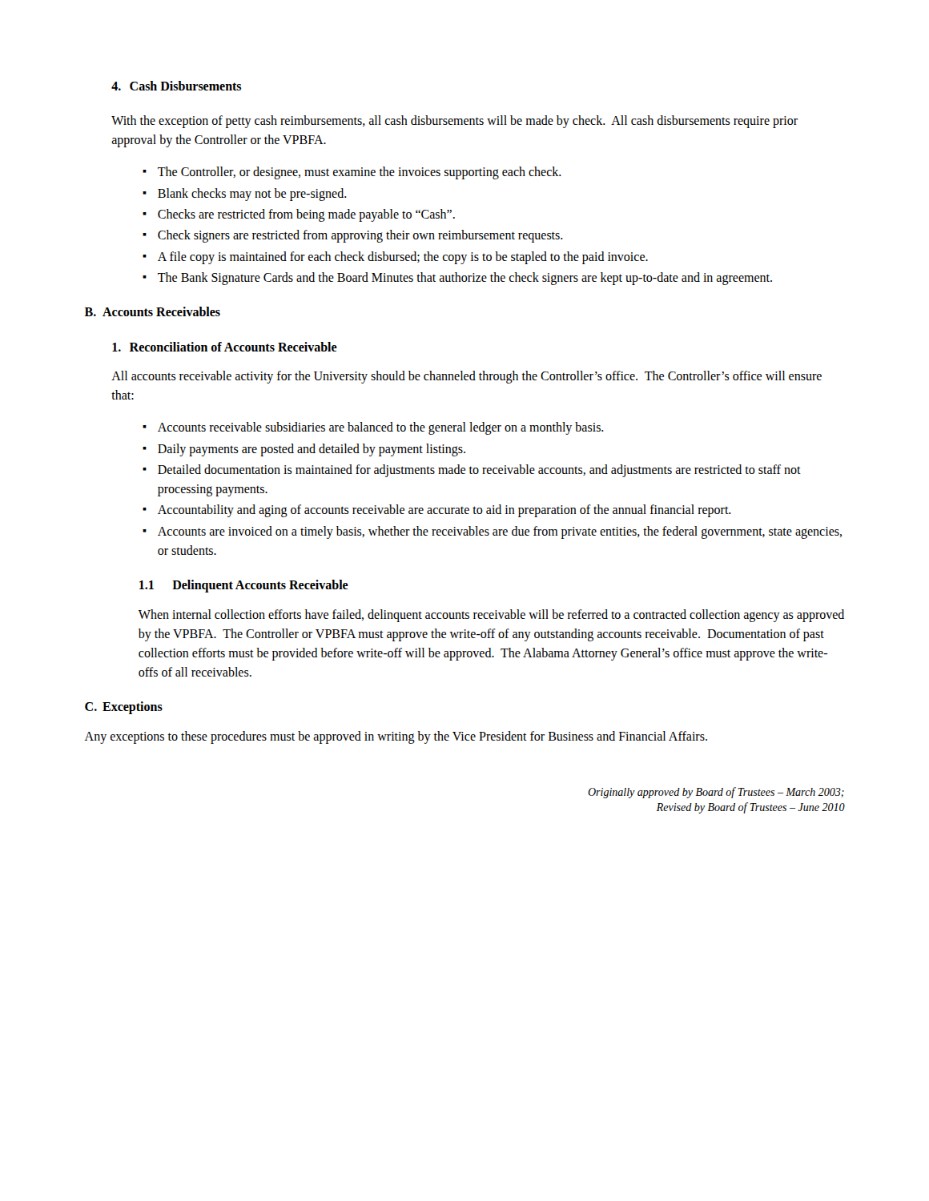4. Cash Disbursements
With the exception of petty cash reimbursements, all cash disbursements will be made by check. All cash disbursements require prior approval by the Controller or the VPBFA.
The Controller, or designee, must examine the invoices supporting each check.
Blank checks may not be pre-signed.
Checks are restricted from being made payable to “Cash”.
Check signers are restricted from approving their own reimbursement requests.
A file copy is maintained for each check disbursed; the copy is to be stapled to the paid invoice.
The Bank Signature Cards and the Board Minutes that authorize the check signers are kept up-to-date and in agreement.
B. Accounts Receivables
1. Reconciliation of Accounts Receivable
All accounts receivable activity for the University should be channeled through the Controller’s office. The Controller’s office will ensure that:
Accounts receivable subsidiaries are balanced to the general ledger on a monthly basis.
Daily payments are posted and detailed by payment listings.
Detailed documentation is maintained for adjustments made to receivable accounts, and adjustments are restricted to staff not processing payments.
Accountability and aging of accounts receivable are accurate to aid in preparation of the annual financial report.
Accounts are invoiced on a timely basis, whether the receivables are due from private entities, the federal government, state agencies, or students.
1.1 Delinquent Accounts Receivable
When internal collection efforts have failed, delinquent accounts receivable will be referred to a contracted collection agency as approved by the VPBFA. The Controller or VPBFA must approve the write-off of any outstanding accounts receivable. Documentation of past collection efforts must be provided before write-off will be approved. The Alabama Attorney General’s office must approve the write-offs of all receivables.
C. Exceptions
Any exceptions to these procedures must be approved in writing by the Vice President for Business and Financial Affairs.
Originally approved by Board of Trustees – March 2003;
Revised by Board of Trustees – June 2010